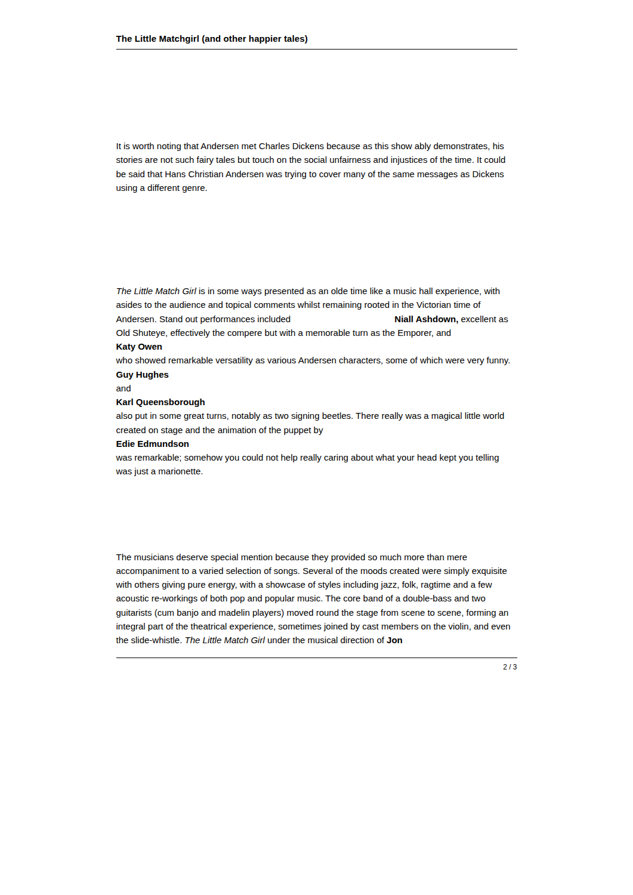The Little Matchgirl (and other happier tales)
It is worth noting that Andersen met Charles Dickens because as this show ably demonstrates, his stories are not such fairy tales but touch on the social unfairness and injustices of the time. It could be said that Hans Christian Andersen was trying to cover many of the same messages as Dickens using a different genre.
The Little Match Girl is in some ways presented as an olde time like a music hall experience, with asides to the audience and topical comments whilst remaining rooted in the Victorian time of Andersen. Stand out performances included Niall Ashdown, excellent as Old Shuteye, effectively the compere but with a memorable turn as the Emporer, and
Katy Owen
who showed remarkable versatility as various Andersen characters, some of which were very funny.
Guy Hughes
and
Karl Queensborough
also put in some great turns, notably as two signing beetles. There really was a magical little world created on stage and the animation of the puppet by
Edie Edmundson
was remarkable; somehow you could not help really caring about what your head kept you telling was just a marionette.
The musicians deserve special mention because they provided so much more than mere accompaniment to a varied selection of songs. Several of the moods created were simply exquisite with others giving pure energy, with a showcase of styles including jazz, folk, ragtime and a few acoustic re-workings of both pop and popular music. The core band of a double-bass and two guitarists (cum banjo and madelin players) moved round the stage from scene to scene, forming an integral part of the theatrical experience, sometimes joined by cast members on the violin, and even the slide-whistle. The Little Match Girl under the musical direction of Jon
2 / 3